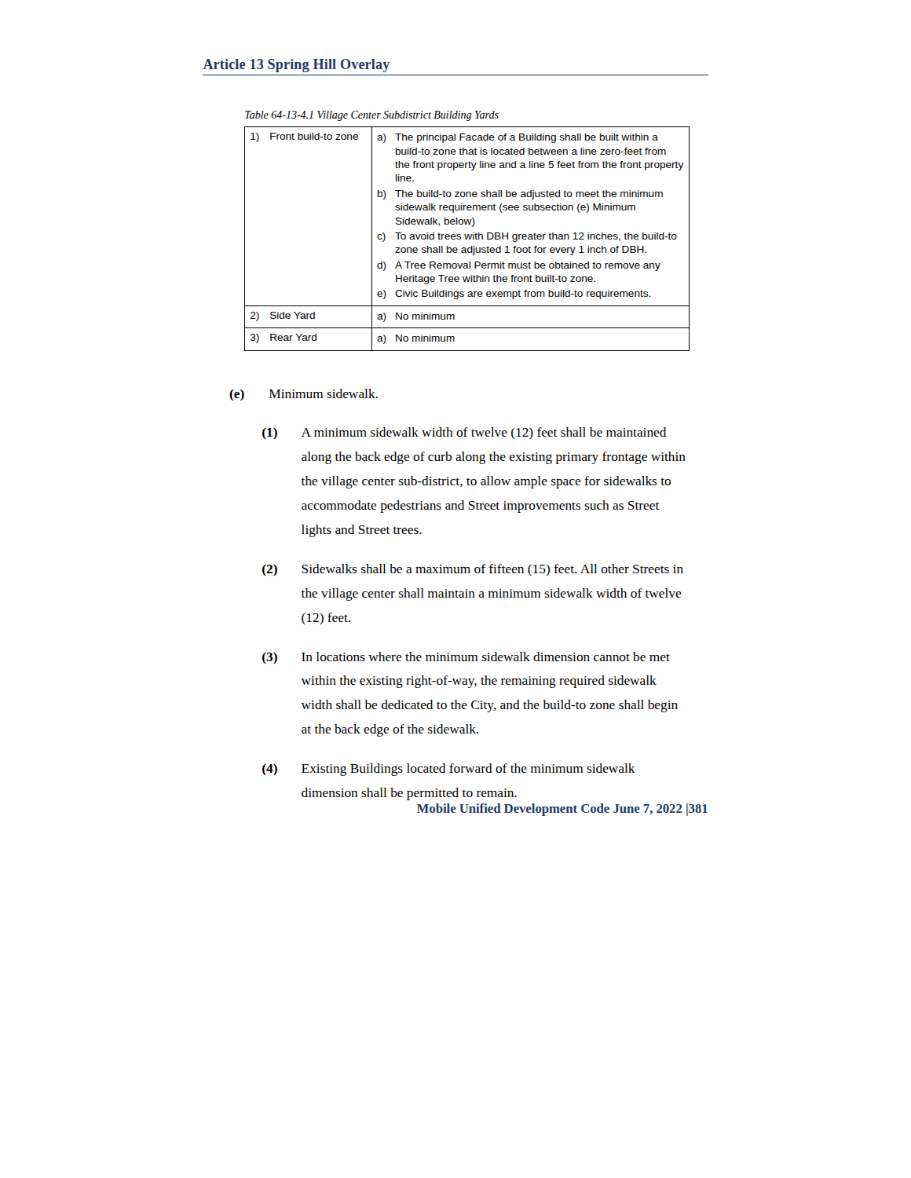Article 13 Spring Hill Overlay
Table 64-13-4.1 Village Center Subdistrict Building Yards
| 1) Front build-to zone | a) The principal Facade of a Building shall be built within a build-to zone that is located between a line zero-feet from the front property line and a line 5 feet from the front property line. b) The build-to zone shall be adjusted to meet the minimum sidewalk requirement (see subsection (e) Minimum Sidewalk, below) c) To avoid trees with DBH greater than 12 inches, the build-to zone shall be adjusted 1 foot for every 1 inch of DBH. d) A Tree Removal Permit must be obtained to remove any Heritage Tree within the front built-to zone. e) Civic Buildings are exempt from build-to requirements. |
| 2) Side Yard | a) No minimum |
| 3) Rear Yard | a) No minimum |
(e) Minimum sidewalk.
(1) A minimum sidewalk width of twelve (12) feet shall be maintained along the back edge of curb along the existing primary frontage within the village center sub-district, to allow ample space for sidewalks to accommodate pedestrians and Street improvements such as Street lights and Street trees.
(2) Sidewalks shall be a maximum of fifteen (15) feet. All other Streets in the village center shall maintain a minimum sidewalk width of twelve (12) feet.
(3) In locations where the minimum sidewalk dimension cannot be met within the existing right-of-way, the remaining required sidewalk width shall be dedicated to the City, and the build-to zone shall begin at the back edge of the sidewalk.
(4) Existing Buildings located forward of the minimum sidewalk dimension shall be permitted to remain.
Mobile Unified Development Code June 7, 2022 |381